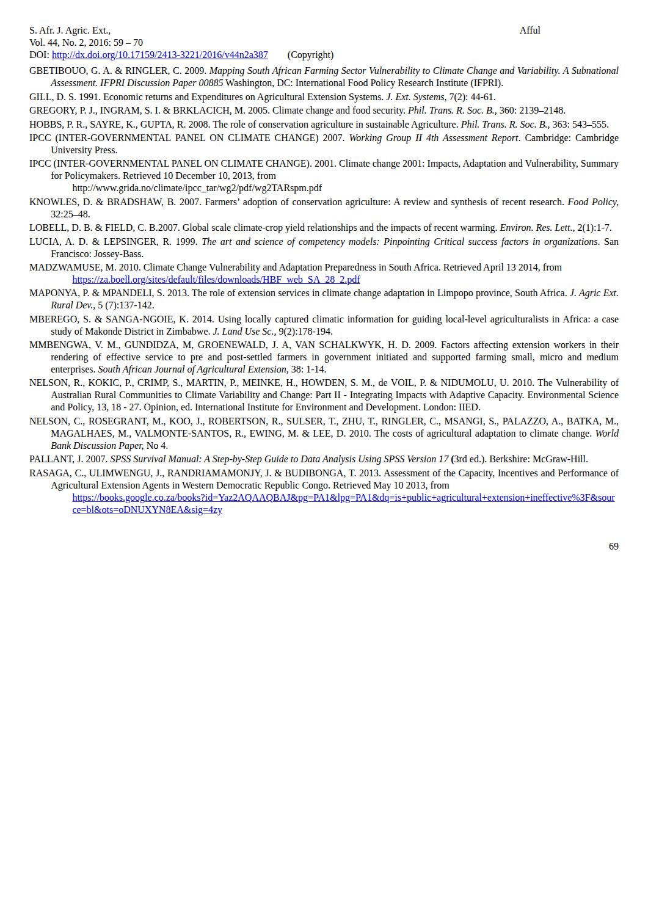S. Afr. J. Agric. Ext., Afful
Vol. 44, No. 2, 2016: 59 – 70
DOI: http://dx.doi.org/10.17159/2413-3221/2016/v44n2a387(Copyright)
GBETIBOUO, G. A. & RINGLER, C. 2009. Mapping South African Farming Sector Vulnerability to Climate Change and Variability. A Subnational Assessment. IFPRI Discussion Paper 00885 Washington, DC: International Food Policy Research Institute (IFPRI).
GILL, D. S. 1991. Economic returns and Expenditures on Agricultural Extension Systems. J. Ext. Systems, 7(2): 44-61.
GREGORY, P. J., INGRAM, S. I. & BRKLACICH, M. 2005. Climate change and food security. Phil. Trans. R. Soc. B., 360: 2139–2148.
HOBBS, P. R., SAYRE, K., GUPTA, R. 2008. The role of conservation agriculture in sustainable Agriculture. Phil. Trans. R. Soc. B., 363: 543–555.
IPCC (INTER-GOVERNMENTAL PANEL ON CLIMATE CHANGE) 2007. Working Group II 4th Assessment Report. Cambridge: Cambridge University Press.
IPCC (INTER-GOVERNMENTAL PANEL ON CLIMATE CHANGE). 2001. Climate change 2001: Impacts, Adaptation and Vulnerability, Summary for Policymakers. Retrieved 10 December 10, 2013, from http://www.grida.no/climate/ipcc_tar/wg2/pdf/wg2TARspm.pdf
KNOWLES, D. & BRADSHAW, B. 2007. Farmers’ adoption of conservation agriculture: A review and synthesis of recent research. Food Policy, 32:25–48.
LOBELL, D. B. & FIELD, C. B.2007. Global scale climate-crop yield relationships and the impacts of recent warming. Environ. Res. Lett., 2(1):1-7.
LUCIA, A. D. & LEPSINGER, R. 1999. The art and science of competency models: Pinpointing Critical success factors in organizations. San Francisco: Jossey-Bass.
MADZWAMUSE, M. 2010. Climate Change Vulnerability and Adaptation Preparedness in South Africa. Retrieved April 13 2014, from https://za.boell.org/sites/default/files/downloads/HBF_web_SA_28_2.pdf
MAPONYA, P. & MPANDELI, S. 2013. The role of extension services in climate change adaptation in Limpopo province, South Africa. J. Agric Ext. Rural Dev., 5 (7):137-142.
MBEREGO, S. & SANGA-NGOIE, K. 2014. Using locally captured climatic information for guiding local-level agriculturalists in Africa: a case study of Makonde District in Zimbabwe. J. Land Use Sc., 9(2):178-194.
MMBENGWA, V. M., GUNDIDZA, M, GROENEWALD, J. A, VAN SCHALKWYK, H. D. 2009. Factors affecting extension workers in their rendering of effective service to pre and post-settled farmers in government initiated and supported farming small, micro and medium enterprises. South African Journal of Agricultural Extension, 38: 1-14.
NELSON, R., KOKIC, P., CRIMP, S., MARTIN, P., MEINKE, H., HOWDEN, S. M., de VOIL, P. & NIDUMOLU, U. 2010. The Vulnerability of Australian Rural Communities to Climate Variability and Change: Part II - Integrating Impacts with Adaptive Capacity. Environmental Science and Policy, 13, 18 - 27. Opinion, ed. International Institute for Environment and Development. London: IIED.
NELSON, C., ROSEGRANT, M., KOO, J., ROBERTSON, R., SULSER, T., ZHU, T., RINGLER, C., MSANGI, S., PALAZZO, A., BATKA, M., MAGALHAES, M., VALMONTE-SANTOS, R., EWING, M. & LEE, D. 2010. The costs of agricultural adaptation to climate change. World Bank Discussion Paper, No 4.
PALLANT, J. 2007. SPSS Survival Manual: A Step-by-Step Guide to Data Analysis Using SPSS Version 17 (3rd ed.). Berkshire: McGraw-Hill.
RASAGA, C., ULIMWENGU, J., RANDRIAMAMONJY, J. & BUDIBONGA, T. 2013. Assessment of the Capacity, Incentives and Performance of Agricultural Extension Agents in Western Democratic Republic Congo. Retrieved May 10 2013, from https://books.google.co.za/books?id=Yaz2AQAAQBAJ&pg=PA1&lpg=PA1&dq=is+public+agricultural+extension+ineffective%3F&source=bl&ots=oDNUXYN8EA&sig=4zy
69